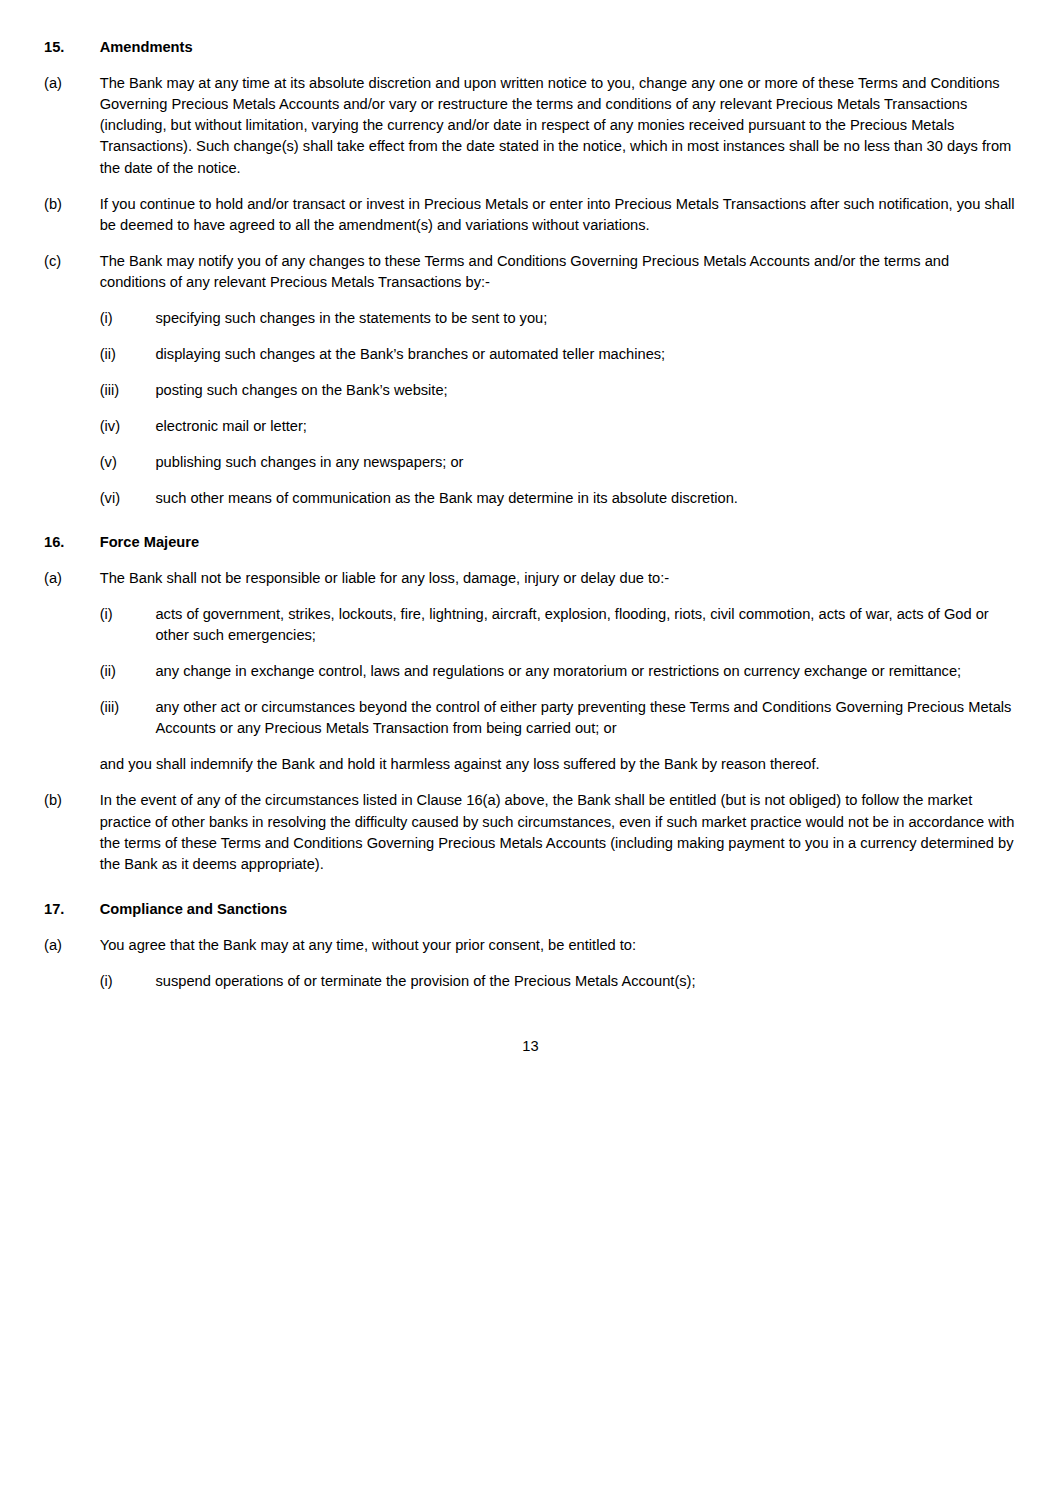15. Amendments
(a)
The Bank may at any time at its absolute discretion and upon written notice to you, change any one or more of these Terms and Conditions Governing Precious Metals Accounts and/or vary or restructure the terms and conditions of any relevant Precious Metals Transactions (including, but without limitation, varying the currency and/or date in respect of any monies received pursuant to the Precious Metals Transactions). Such change(s) shall take effect from the date stated in the notice, which in most instances shall be no less than 30 days from the date of the notice.
(b)
If you continue to hold and/or transact or invest in Precious Metals or enter into Precious Metals Transactions after such notification, you shall be deemed to have agreed to all the amendment(s) and variations without variations.
(c)
The Bank may notify you of any changes to these Terms and Conditions Governing Precious Metals Accounts and/or the terms and conditions of any relevant Precious Metals Transactions by:-
(i)
specifying such changes in the statements to be sent to you;
(ii)
displaying such changes at the Bank’s branches or automated teller machines;
(iii)
posting such changes on the Bank’s website;
(iv)
electronic mail or letter;
(v)
publishing such changes in any newspapers; or
(vi)
such other means of communication as the Bank may determine in its absolute discretion.
16. Force Majeure
(a)
The Bank shall not be responsible or liable for any loss, damage, injury or delay due to:-
(i)
acts of government, strikes, lockouts, fire, lightning, aircraft, explosion, flooding, riots, civil commotion, acts of war, acts of God or other such emergencies;
(ii)
any change in exchange control, laws and regulations or any moratorium or restrictions on currency exchange or remittance;
(iii)
any other act or circumstances beyond the control of either party preventing these Terms and Conditions Governing Precious Metals Accounts or any Precious Metals Transaction from being carried out; or
and you shall indemnify the Bank and hold it harmless against any loss suffered by the Bank by reason thereof.
(b)
In the event of any of the circumstances listed in Clause 16(a) above, the Bank shall be entitled (but is not obliged) to follow the market practice of other banks in resolving the difficulty caused by such circumstances, even if such market practice would not be in accordance with the terms of these Terms and Conditions Governing Precious Metals Accounts (including making payment to you in a currency determined by the Bank as it deems appropriate).
17. Compliance and Sanctions
(a)
You agree that the Bank may at any time, without your prior consent, be entitled to:
(i)
suspend operations of or terminate the provision of the Precious Metals Account(s);
13